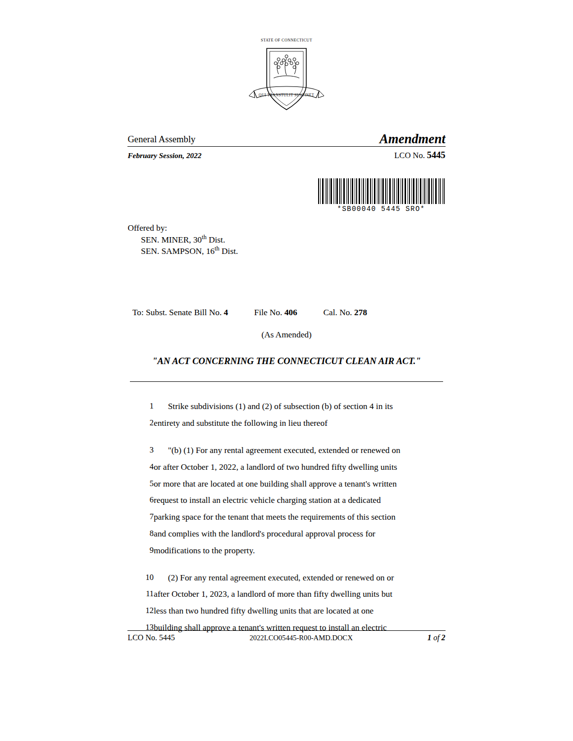STATE OF CONNECTICUT QUI TRANSTULIT SUSTINET
General Assembly
Amendment
February Session, 2022
LCO No. 5445
*SB00040 5445 SRO*
Offered by:
SEN. MINER, 30th Dist.
SEN. SAMPSON, 16th Dist.
To: Subst. Senate Bill No. 4
File No. 406
Cal. No. 278
(As Amended)
"AN ACT CONCERNING THE CONNECTICUT CLEAN AIR ACT."
| 1 | Strike subdivisions (1) and (2) of subsection (b) of section 4 in its |
| 2 | entirety and substitute the following in lieu thereof |
| 3 | "(b) (1) For any rental agreement executed, extended or renewed on |
| 4 | or after October 1, 2022, a landlord of two hundred fifty dwelling units |
| 5 | or more that are located at one building shall approve a tenant's written |
| 6 | request to install an electric vehicle charging station at a dedicated |
| 7 | parking space for the tenant that meets the requirements of this section |
| 8 | and complies with the landlord's procedural approval process for |
| 9 | modifications to the property. |
| 10 | (2) For any rental agreement executed, extended or renewed on or |
| 11 | after October 1, 2023, a landlord of more than fifty dwelling units but |
| 12 | less than two hundred fifty dwelling units that are located at one |
| 13 | building shall approve a tenant's written request to install an electric |
LCO No. 5445
2022LCO05445-R00-AMD.DOCX
1 of 2